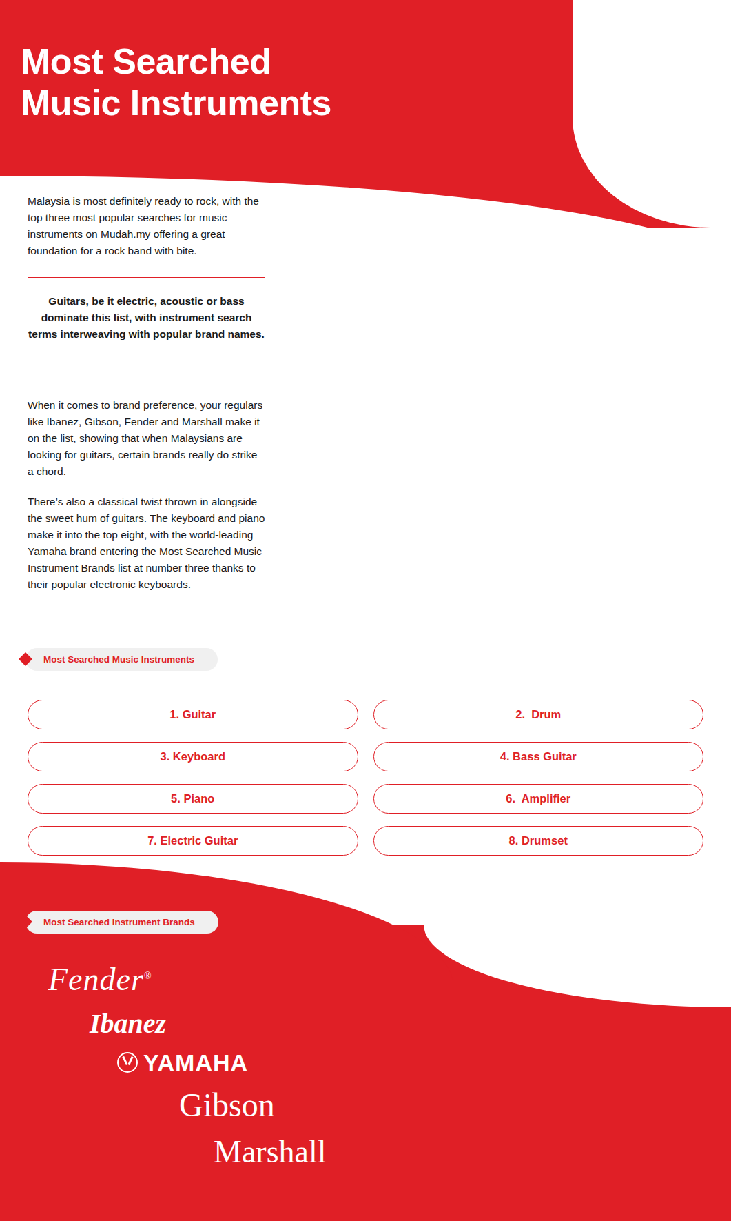Most Searched
Music Instruments
Malaysia is most definitely ready to rock, with the top three most popular searches for music instruments on Mudah.my offering a great foundation for a rock band with bite.
Guitars, be it electric, acoustic or bass dominate this list, with instrument search terms interweaving with popular brand names.
When it comes to brand preference, your regulars like Ibanez, Gibson, Fender and Marshall make it on the list, showing that when Malaysians are looking for guitars, certain brands really do strike a chord.
There’s also a classical twist thrown in alongside the sweet hum of guitars. The keyboard and piano make it into the top eight, with the world-leading Yamaha brand entering the Most Searched Music Instrument Brands list at number three thanks to their popular electronic keyboards.
Most Searched Music Instruments
1. Guitar
2. Drum
3. Keyboard
4. Bass Guitar
5. Piano
6. Amplifier
7. Electric Guitar
8. Drumset
Most Searched Instrument Brands
Fender® Ibanez YAMAHA Gibson Marshall